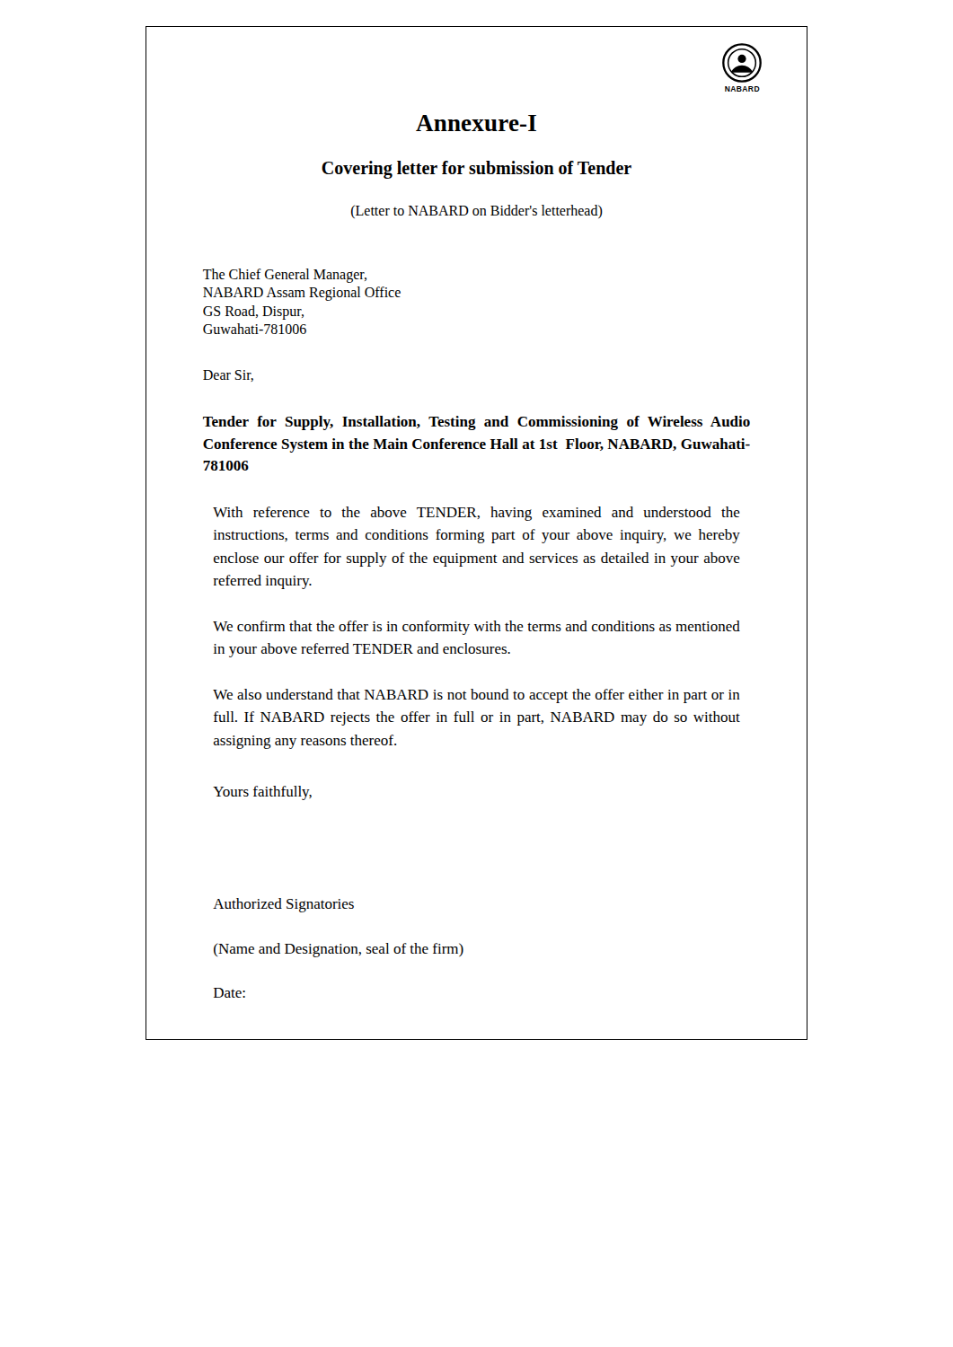NABARD
Annexure-I
Covering letter for submission of Tender
(Letter to NABARD on Bidder's letterhead)
The Chief General Manager,
NABARD Assam Regional Office
GS Road, Dispur,
Guwahati-781006
Dear Sir,
Tender for Supply, Installation, Testing and Commissioning of Wireless Audio Conference System in the Main Conference Hall at 1st Floor, NABARD, Guwahati- 781006
With reference to the above TENDER, having examined and understood the instructions, terms and conditions forming part of your above inquiry, we hereby enclose our offer for supply of the equipment and services as detailed in your above referred inquiry.
We confirm that the offer is in conformity with the terms and conditions as mentioned in your above referred TENDER and enclosures.
We also understand that NABARD is not bound to accept the offer either in part or in full. If NABARD rejects the offer in full or in part, NABARD may do so without assigning any reasons thereof.
Yours faithfully,
Authorized Signatories
(Name and Designation, seal of the firm)
Date: